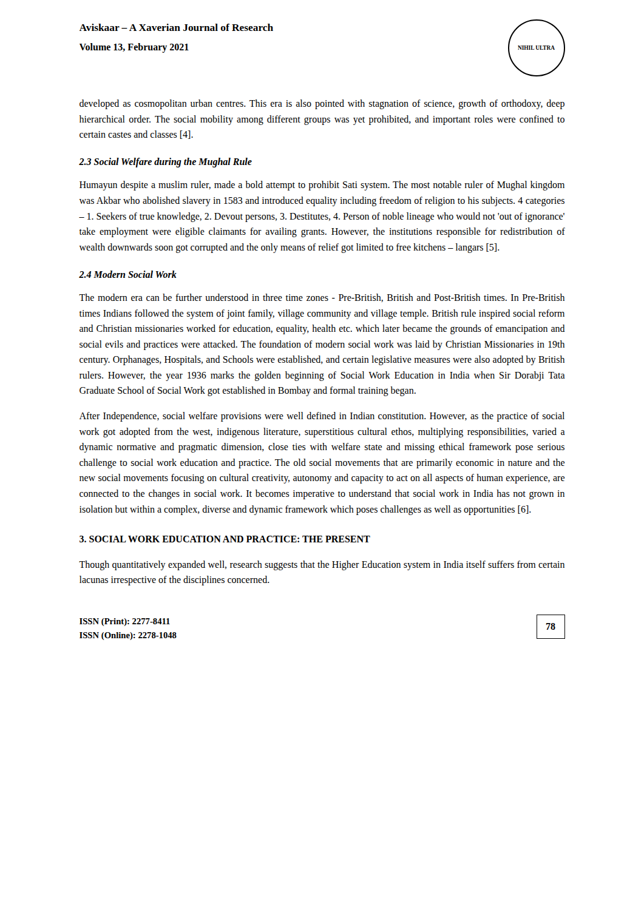Aviskaar – A Xaverian Journal of Research
Volume 13, February 2021
NIHIL ULTRA
developed as cosmopolitan urban centres. This era is also pointed with stagnation of science, growth of orthodoxy, deep hierarchical order. The social mobility among different groups was yet prohibited, and important roles were confined to certain castes and classes [4].
2.3 Social Welfare during the Mughal Rule
Humayun despite a muslim ruler, made a bold attempt to prohibit Sati system. The most notable ruler of Mughal kingdom was Akbar who abolished slavery in 1583 and introduced equality including freedom of religion to his subjects. 4 categories – 1. Seekers of true knowledge, 2. Devout persons, 3. Destitutes, 4. Person of noble lineage who would not 'out of ignorance' take employment were eligible claimants for availing grants. However, the institutions responsible for redistribution of wealth downwards soon got corrupted and the only means of relief got limited to free kitchens – langars [5].
2.4 Modern Social Work
The modern era can be further understood in three time zones - Pre-British, British and Post-British times. In Pre-British times Indians followed the system of joint family, village community and village temple. British rule inspired social reform and Christian missionaries worked for education, equality, health etc. which later became the grounds of emancipation and social evils and practices were attacked. The foundation of modern social work was laid by Christian Missionaries in 19th century. Orphanages, Hospitals, and Schools were established, and certain legislative measures were also adopted by British rulers. However, the year 1936 marks the golden beginning of Social Work Education in India when Sir Dorabji Tata Graduate School of Social Work got established in Bombay and formal training began.
After Independence, social welfare provisions were well defined in Indian constitution. However, as the practice of social work got adopted from the west, indigenous literature, superstitious cultural ethos, multiplying responsibilities, varied a dynamic normative and pragmatic dimension, close ties with welfare state and missing ethical framework pose serious challenge to social work education and practice. The old social movements that are primarily economic in nature and the new social movements focusing on cultural creativity, autonomy and capacity to act on all aspects of human experience, are connected to the changes in social work. It becomes imperative to understand that social work in India has not grown in isolation but within a complex, diverse and dynamic framework which poses challenges as well as opportunities [6].
3. Social Work Education and Practice: The Present
Though quantitatively expanded well, research suggests that the Higher Education system in India itself suffers from certain lacunas irrespective of the disciplines concerned.
ISSN (Print): 2277-8411
ISSN (Online): 2278-1048
78